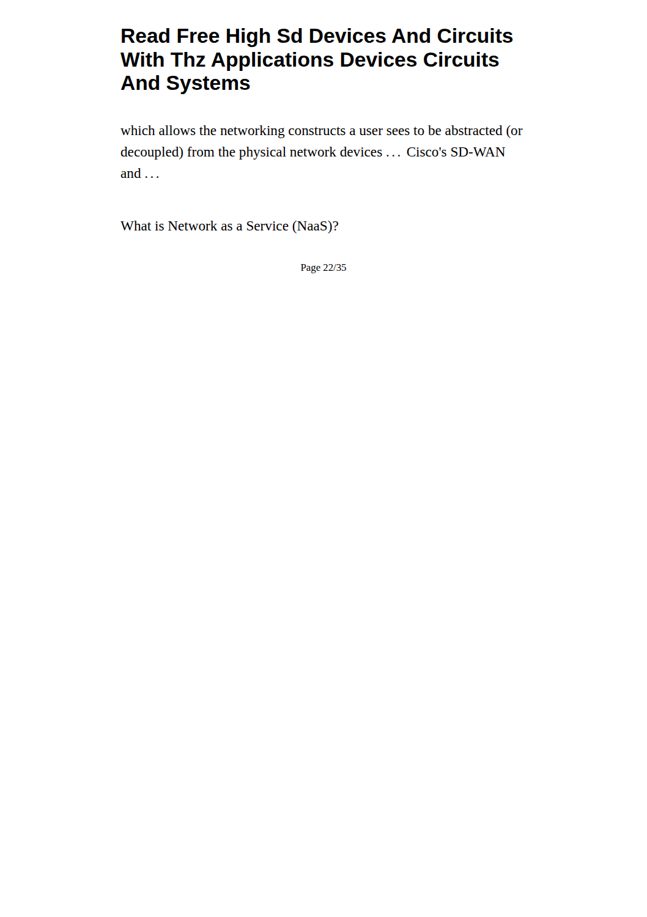Read Free High Sd Devices And Circuits With Thz Applications Devices Circuits And Systems
which allows the networking constructs a user sees to be abstracted (or decoupled) from the physical network devices ... Cisco's SD-WAN and ...
What is Network as a Service (NaaS)?
Page 22/35